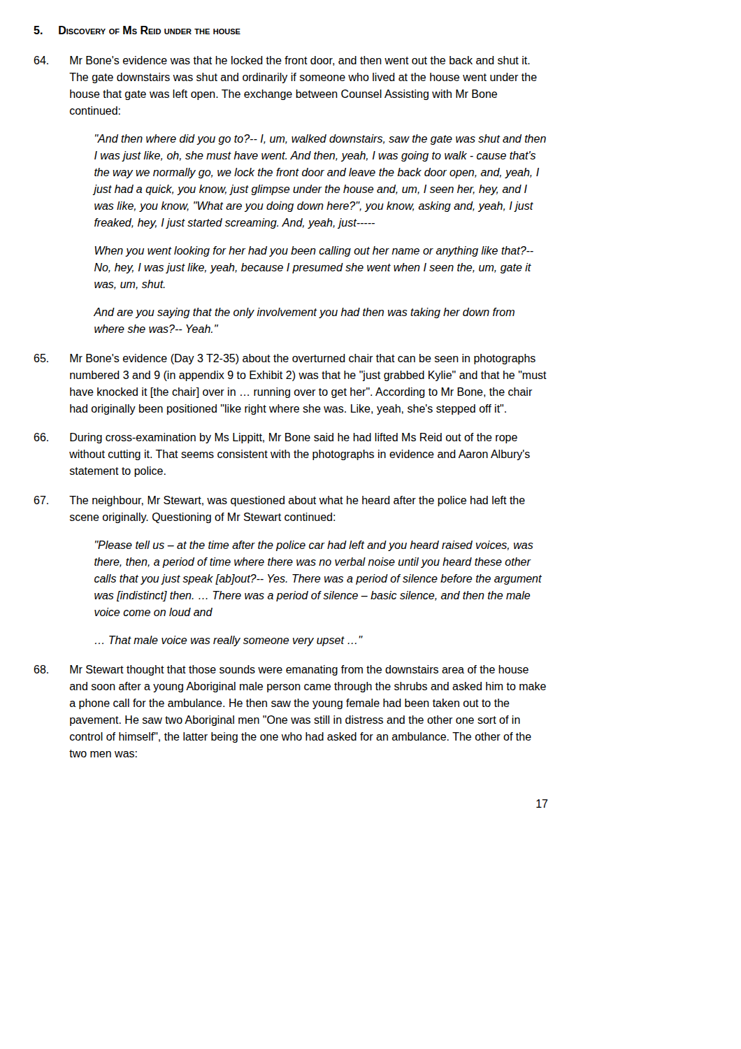5. Discovery of Ms Reid under the house
64. Mr Bone's evidence was that he locked the front door, and then went out the back and shut it. The gate downstairs was shut and ordinarily if someone who lived at the house went under the house that gate was left open. The exchange between Counsel Assisting with Mr Bone continued:
"And then where did you go to?-- I, um, walked downstairs, saw the gate was shut and then I was just like, oh, she must have went. And then, yeah, I was going to walk - cause that's the way we normally go, we lock the front door and leave the back door open, and, yeah, I just had a quick, you know, just glimpse under the house and, um, I seen her, hey, and I was like, you know, "What are you doing down here?", you know, asking and, yeah, I just freaked, hey, I just started screaming. And, yeah, just-----
When you went looking for her had you been calling out her name or anything like that?-- No, hey, I was just like, yeah, because I presumed she went when I seen the, um, gate it was, um, shut.
And are you saying that the only involvement you had then was taking her down from where she was?-- Yeah."
65. Mr Bone's evidence (Day 3 T2-35) about the overturned chair that can be seen in photographs numbered 3 and 9 (in appendix 9 to Exhibit 2) was that he "just grabbed Kylie" and that he "must have knocked it [the chair] over in … running over to get her". According to Mr Bone, the chair had originally been positioned "like right where she was. Like, yeah, she's stepped off it".
66. During cross-examination by Ms Lippitt, Mr Bone said he had lifted Ms Reid out of the rope without cutting it. That seems consistent with the photographs in evidence and Aaron Albury's statement to police.
67. The neighbour, Mr Stewart, was questioned about what he heard after the police had left the scene originally. Questioning of Mr Stewart continued:
"Please tell us – at the time after the police car had left and you heard raised voices, was there, then, a period of time where there was no verbal noise until you heard these other calls that you just speak [ab]out?-- Yes. There was a period of silence before the argument was [indistinct] then. … There was a period of silence – basic silence, and then the male voice come on loud and
… That male voice was really someone very upset …"
68. Mr Stewart thought that those sounds were emanating from the downstairs area of the house and soon after a young Aboriginal male person came through the shrubs and asked him to make a phone call for the ambulance. He then saw the young female had been taken out to the pavement. He saw two Aboriginal men "One was still in distress and the other one sort of in control of himself", the latter being the one who had asked for an ambulance. The other of the two men was:
17